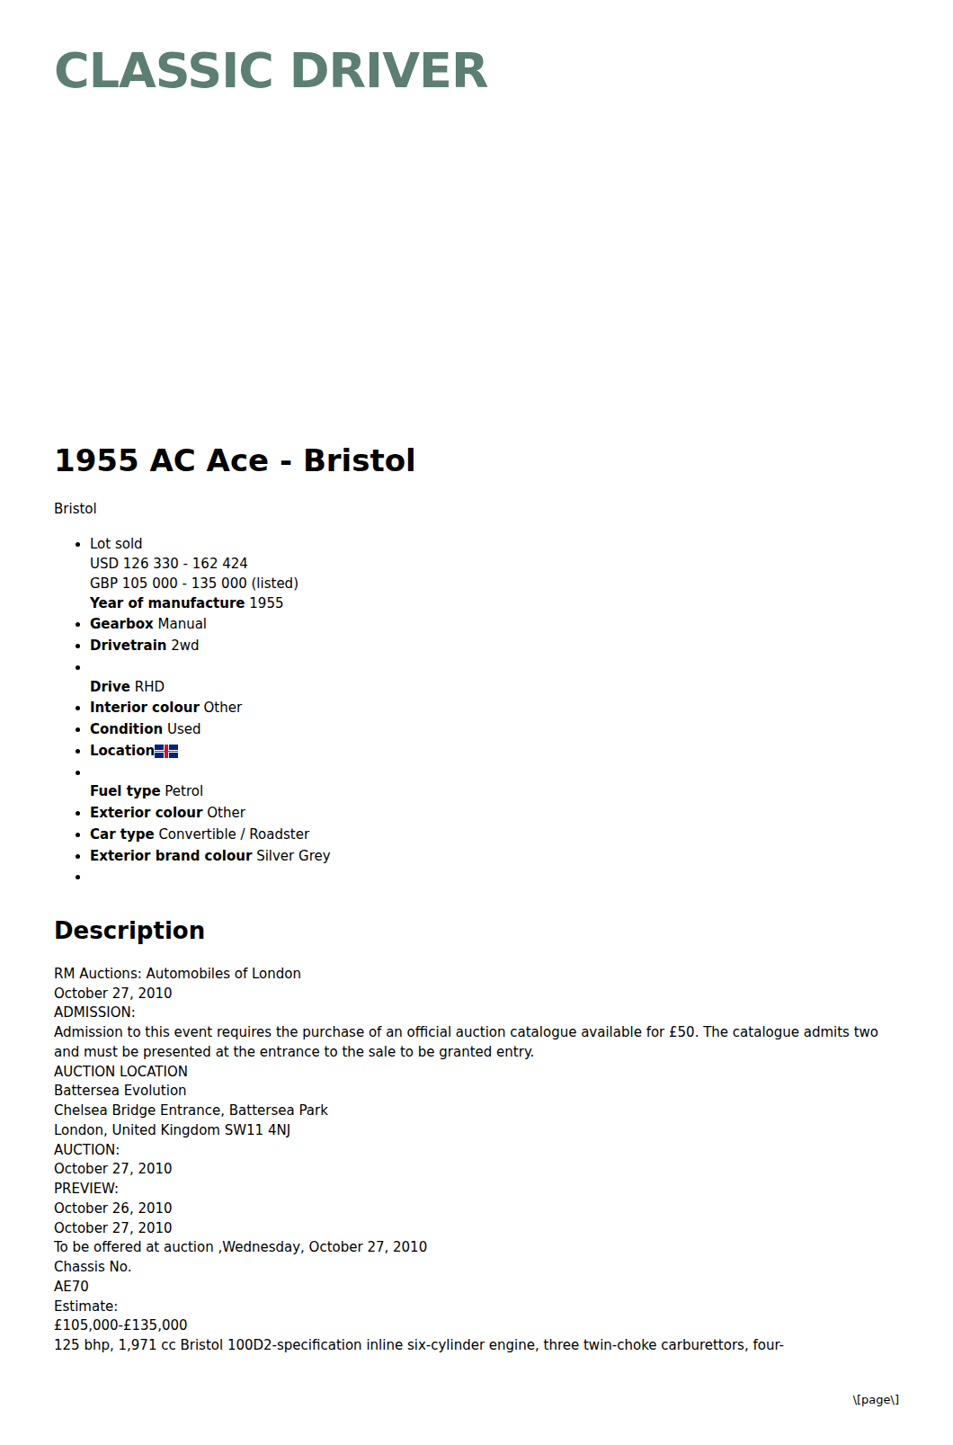CLASSIC DRIVER
1955 AC Ace - Bristol
Bristol
Lot sold
USD 126 330 - 162 424
GBP 105 000 - 135 000 (listed)
Year of manufacture 1955
Gearbox Manual
Drivetrain 2wd
Drive RHD
Interior colour Other
Condition Used
Location
Fuel type Petrol
Exterior colour Other
Car type Convertible / Roadster
Exterior brand colour Silver Grey
Description
RM Auctions: Automobiles of London
October 27, 2010
ADMISSION:
Admission to this event requires the purchase of an official auction catalogue available for £50. The catalogue admits two and must be presented at the entrance to the sale to be granted entry.
AUCTION LOCATION
Battersea Evolution
Chelsea Bridge Entrance, Battersea Park
London, United Kingdom SW11 4NJ
AUCTION:
October 27, 2010
PREVIEW:
October 26, 2010
October 27, 2010
To be offered at auction ,Wednesday, October 27, 2010
Chassis No.
AE70
Estimate:
£105,000-£135,000
125 bhp, 1,971 cc Bristol 100D2-specification inline six-cylinder engine, three twin-choke carburettors, four-
\[page\]